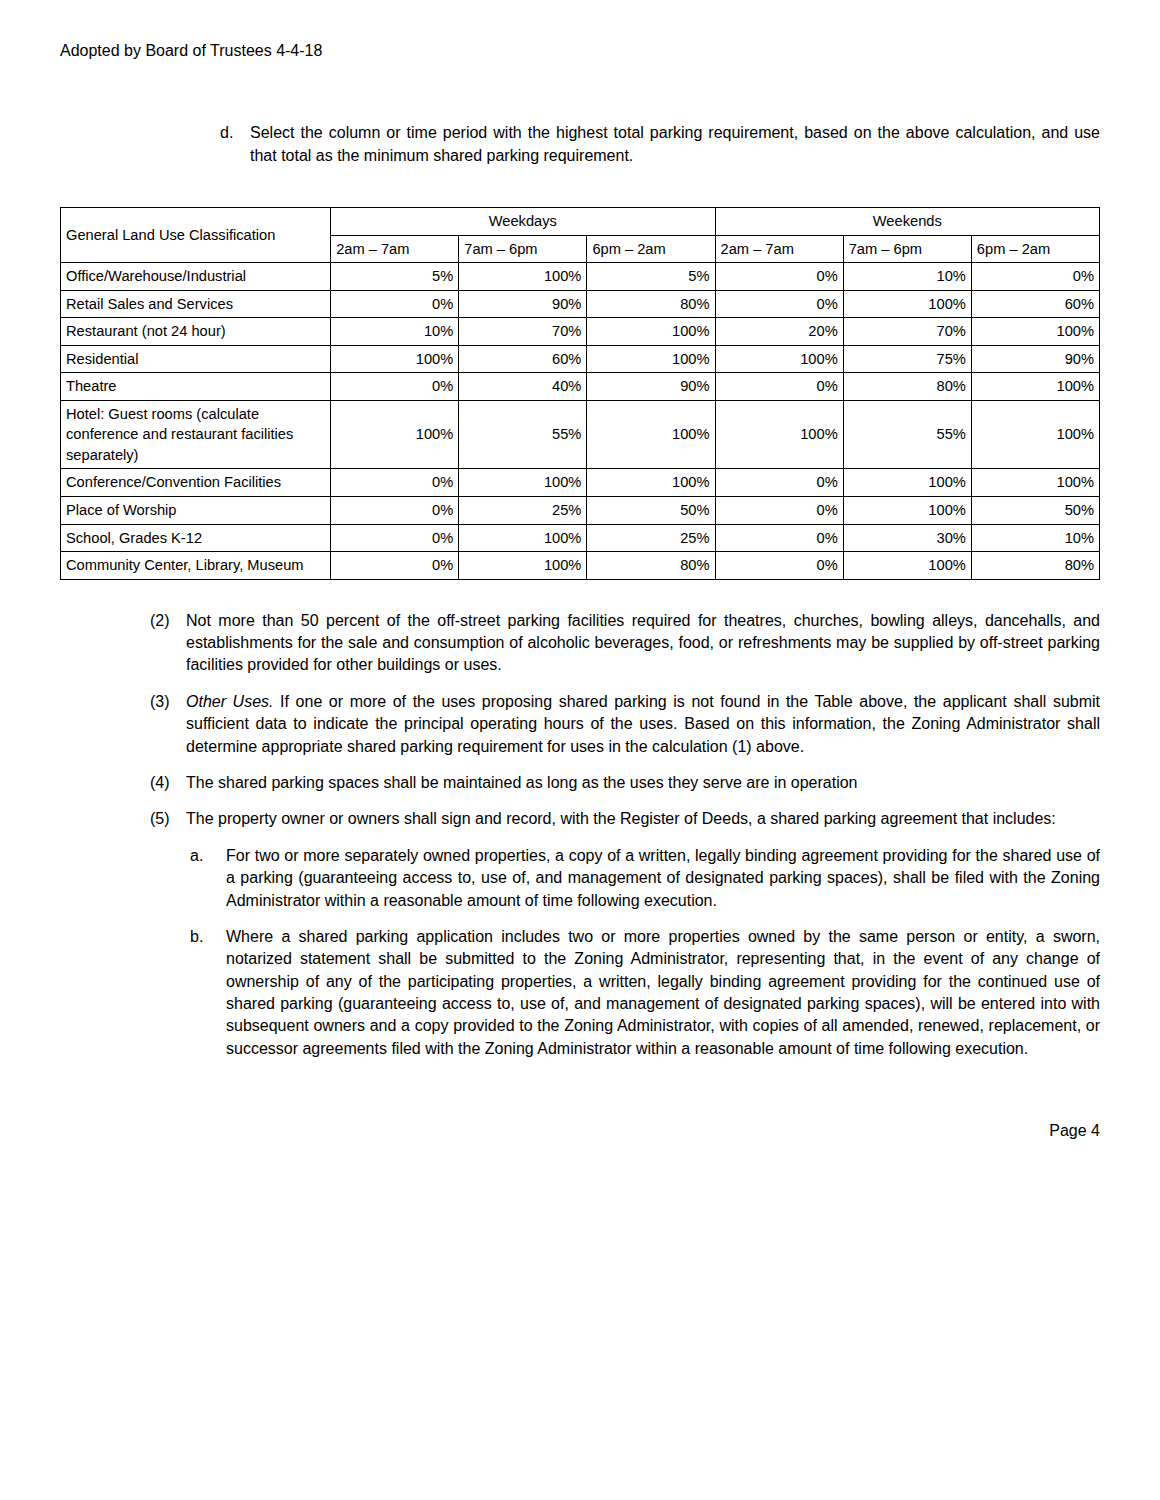Adopted by Board of Trustees 4-4-18
d. Select the column or time period with the highest total parking requirement, based on the above calculation, and use that total as the minimum shared parking requirement.
| General Land Use Classification | Weekdays | Weekends |
| --- | --- | --- |
| 2am – 7am | 7am – 6pm | 6pm – 2am | 2am – 7am | 7am – 6pm | 6pm – 2am |
| Office/Warehouse/Industrial | 5% | 100% | 5% | 0% | 10% | 0% |
| Retail Sales and Services | 0% | 90% | 80% | 0% | 100% | 60% |
| Restaurant (not 24 hour) | 10% | 70% | 100% | 20% | 70% | 100% |
| Residential | 100% | 60% | 100% | 100% | 75% | 90% |
| Theatre | 0% | 40% | 90% | 0% | 80% | 100% |
| Hotel: Guest rooms (calculate conference and restaurant facilities separately) | 100% | 55% | 100% | 100% | 55% | 100% |
| Conference/Convention Facilities | 0% | 100% | 100% | 0% | 100% | 100% |
| Place of Worship | 0% | 25% | 50% | 0% | 100% | 50% |
| School, Grades K-12 | 0% | 100% | 25% | 0% | 30% | 10% |
| Community Center, Library, Museum | 0% | 100% | 80% | 0% | 100% | 80% |
(2) Not more than 50 percent of the off-street parking facilities required for theatres, churches, bowling alleys, dancehalls, and establishments for the sale and consumption of alcoholic beverages, food, or refreshments may be supplied by off-street parking facilities provided for other buildings or uses.
(3) Other Uses. If one or more of the uses proposing shared parking is not found in the Table above, the applicant shall submit sufficient data to indicate the principal operating hours of the uses. Based on this information, the Zoning Administrator shall determine appropriate shared parking requirement for uses in the calculation (1) above.
(4) The shared parking spaces shall be maintained as long as the uses they serve are in operation
(5) The property owner or owners shall sign and record, with the Register of Deeds, a shared parking agreement that includes:
a. For two or more separately owned properties, a copy of a written, legally binding agreement providing for the shared use of a parking (guaranteeing access to, use of, and management of designated parking spaces), shall be filed with the Zoning Administrator within a reasonable amount of time following execution.
b. Where a shared parking application includes two or more properties owned by the same person or entity, a sworn, notarized statement shall be submitted to the Zoning Administrator, representing that, in the event of any change of ownership of any of the participating properties, a written, legally binding agreement providing for the continued use of shared parking (guaranteeing access to, use of, and management of designated parking spaces), will be entered into with subsequent owners and a copy provided to the Zoning Administrator, with copies of all amended, renewed, replacement, or successor agreements filed with the Zoning Administrator within a reasonable amount of time following execution.
Page 4